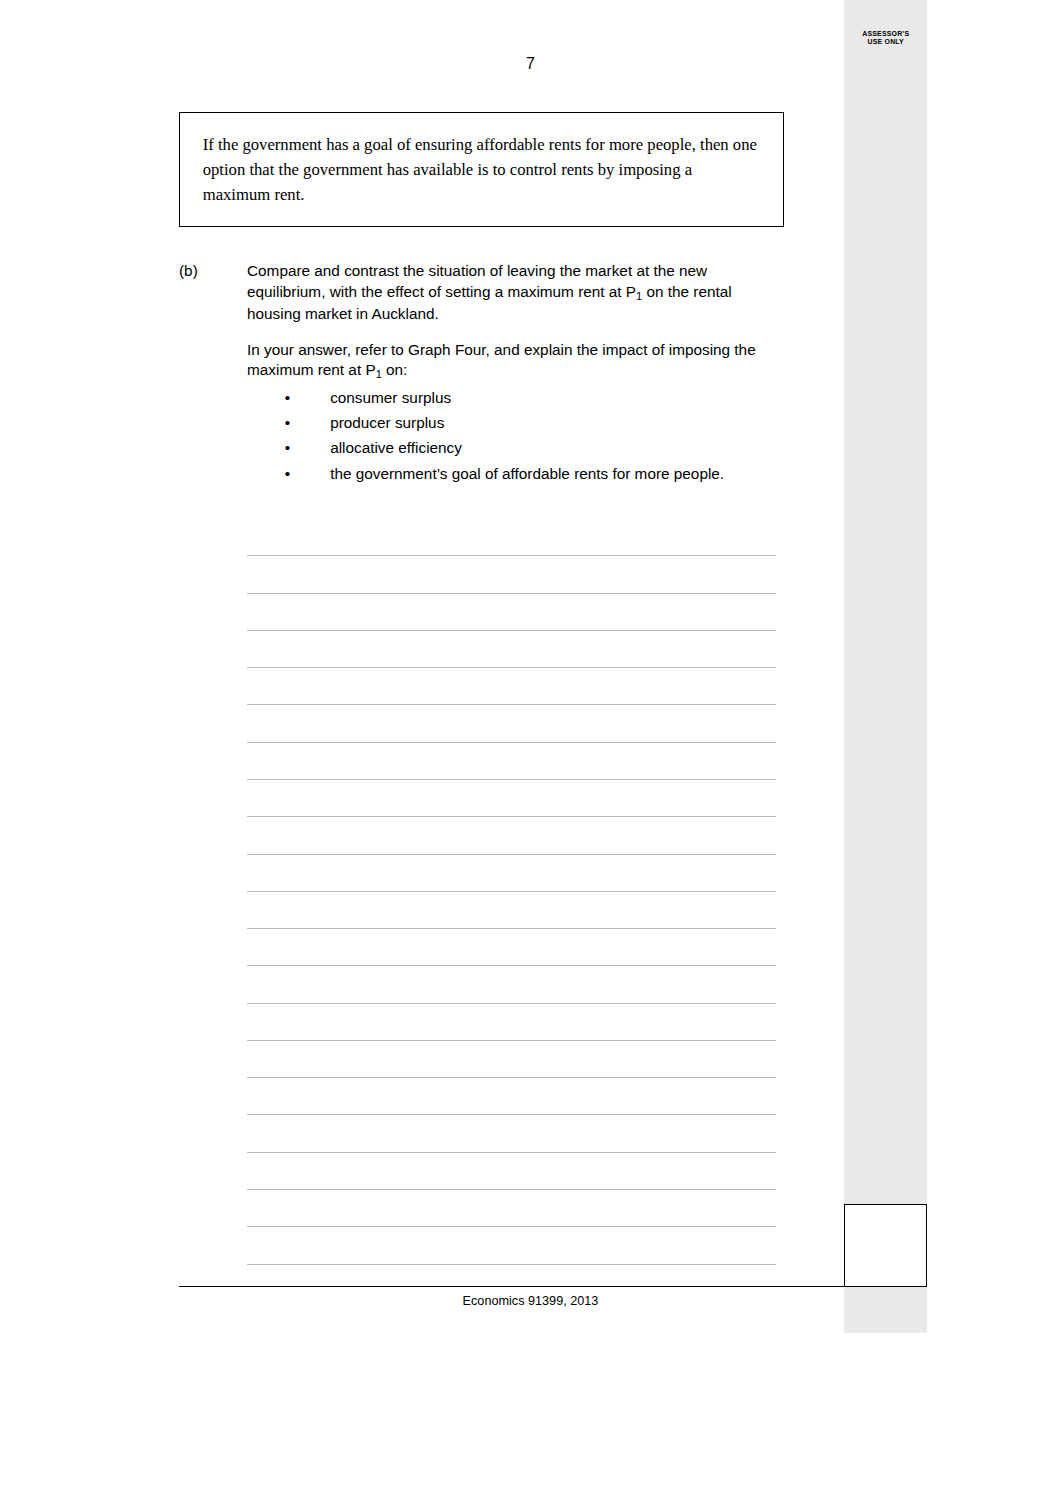ASSESSOR’S
USE ONLY
7
If the government has a goal of ensuring affordable rents for more people, then one option that the government has available is to control rents by imposing a maximum rent.
(b)
Compare and contrast the situation of leaving the market at the new equilibrium, with the effect of setting a maximum rent at P1 on the rental housing market in Auckland.
In your answer, refer to Graph Four, and explain the impact of imposing the maximum rent at P1 on:
consumer surplus
producer surplus
allocative efficiency
the government’s goal of affordable rents for more people.
Economics 91399, 2013